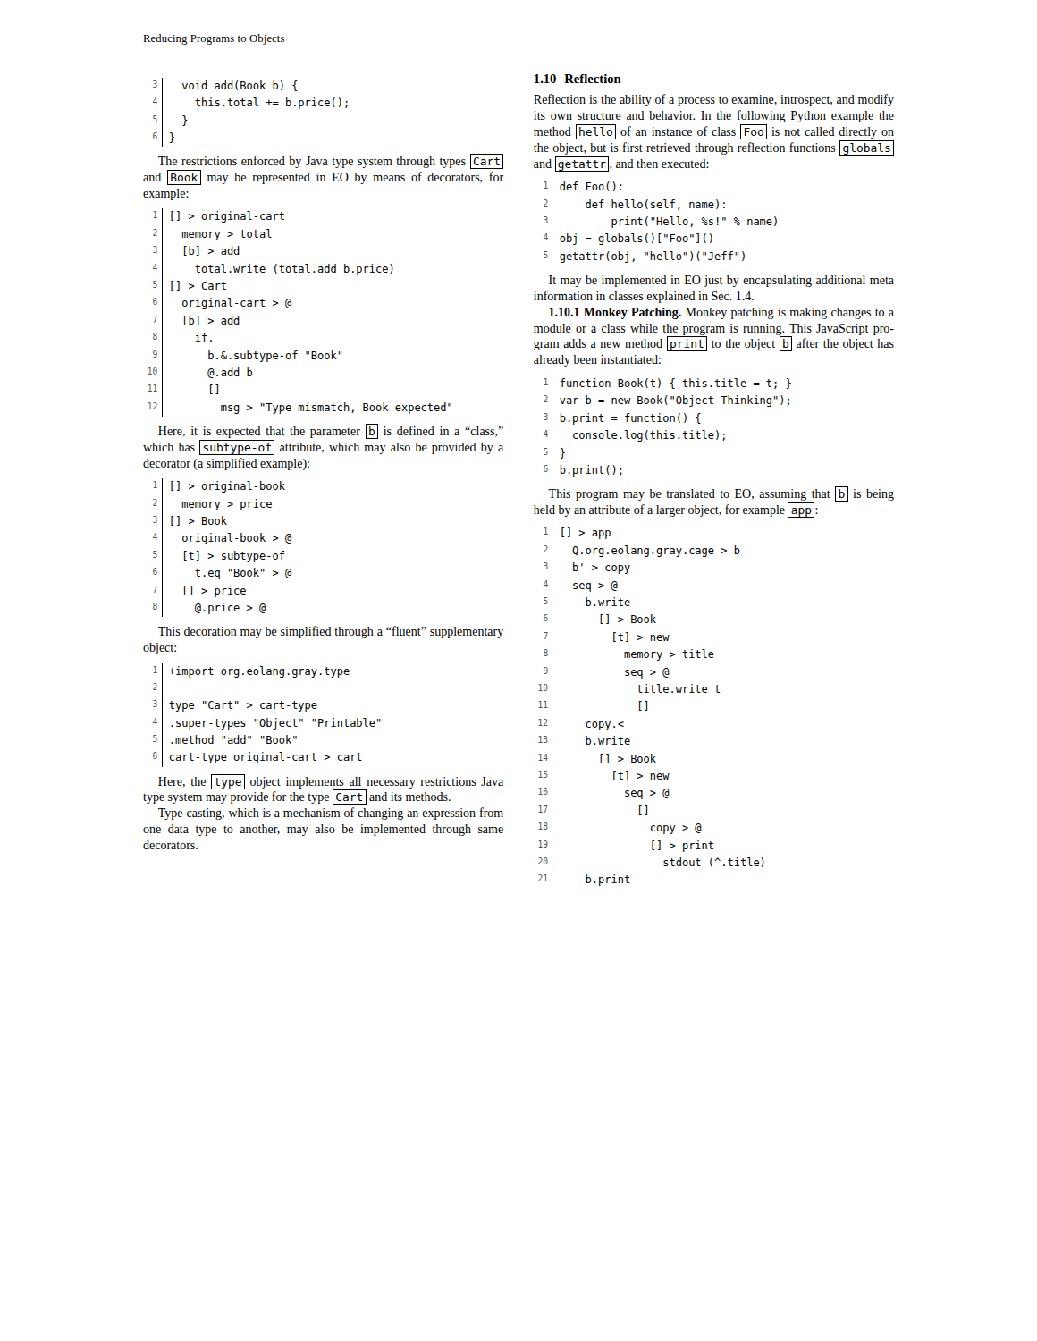Reducing Programs to Objects
| 3 | void add(Book b) { |
| 4 | this.total += b.price(); |
| 5 | } |
| 6 | } |
The restrictions enforced by Java type system through types Cart and Book may be represented in EO by means of decorators, for example:
| 1 | [] > original-cart |
| 2 | memory > total |
| 3 | [b] > add |
| 4 | total.write (total.add b.price) |
| 5 | [] > Cart |
| 6 | original-cart > @ |
| 7 | [b] > add |
| 8 | if. |
| 9 | b.&.subtype-of "Book" |
| 10 | @.add b |
| 11 | [] |
| 12 | msg > "Type mismatch, Book expected" |
Here, it is expected that the parameter b is defined in a “class,” which has subtype-of attribute, which may also be provided by a decorator (a simplified example):
| 1 | [] > original-book |
| 2 | memory > price |
| 3 | [] > Book |
| 4 | original-book > @ |
| 5 | [t] > subtype-of |
| 6 | t.eq "Book" > @ |
| 7 | [] > price |
| 8 | @.price > @ |
This decoration may be simplified through a “fluent” supplementary object:
| 1 | +import org.eolang.gray.type |
| 2 | |
| 3 | type "Cart" > cart-type |
| 4 | .super-types "Object" "Printable" |
| 5 | .method "add" "Book" |
| 6 | cart-type original-cart > cart |
Here, the type object implements all necessary restrictions Java type system may provide for the type Cart and its methods.
Type casting, which is a mechanism of changing an expression from one data type to another, may also be implemented through same decorators.
1.10 Reflection
Reflection is the ability of a process to examine, introspect, and modify its own structure and behavior. In the following Python example the method hello of an instance of class Foo is not called directly on the object, but is first retrieved through reflection functions globals and getattr, and then executed:
| 1 | def Foo(): |
| 2 | def hello(self, name): |
| 3 | print("Hello, %s!" % name) |
| 4 | obj = globals()["Foo"]() |
| 5 | getattr(obj, "hello")("Jeff") |
It may be implemented in EO just by encapsulating additional meta information in classes explained in Sec. 1.4.
1.10.1 Monkey Patching. Monkey patching is making changes to a module or a class while the program is running. This JavaScript program adds a new method print to the object b after the object has already been instantiated:
| 1 | function Book(t) { this.title = t; } |
| 2 | var b = new Book("Object Thinking"); |
| 3 | b.print = function() { |
| 4 | console.log(this.title); |
| 5 | } |
| 6 | b.print(); |
This program may be translated to EO, assuming that b is being held by an attribute of a larger object, for example app:
| 1 | [] > app |
| 2 | Q.org.eolang.gray.cage > b |
| 3 | b' > copy |
| 4 | seq > @ |
| 5 | b.write |
| 6 | [] > Book |
| 7 | [t] > new |
| 8 | memory > title |
| 9 | seq > @ |
| 10 | title.write t |
| 11 | [] |
| 12 | copy.< |
| 13 | b.write |
| 14 | [] > Book |
| 15 | [t] > new |
| 16 | seq > @ |
| 17 | [] |
| 18 | copy > @ |
| 19 | [] > print |
| 20 | stdout (^.title) |
| 21 | b.print |